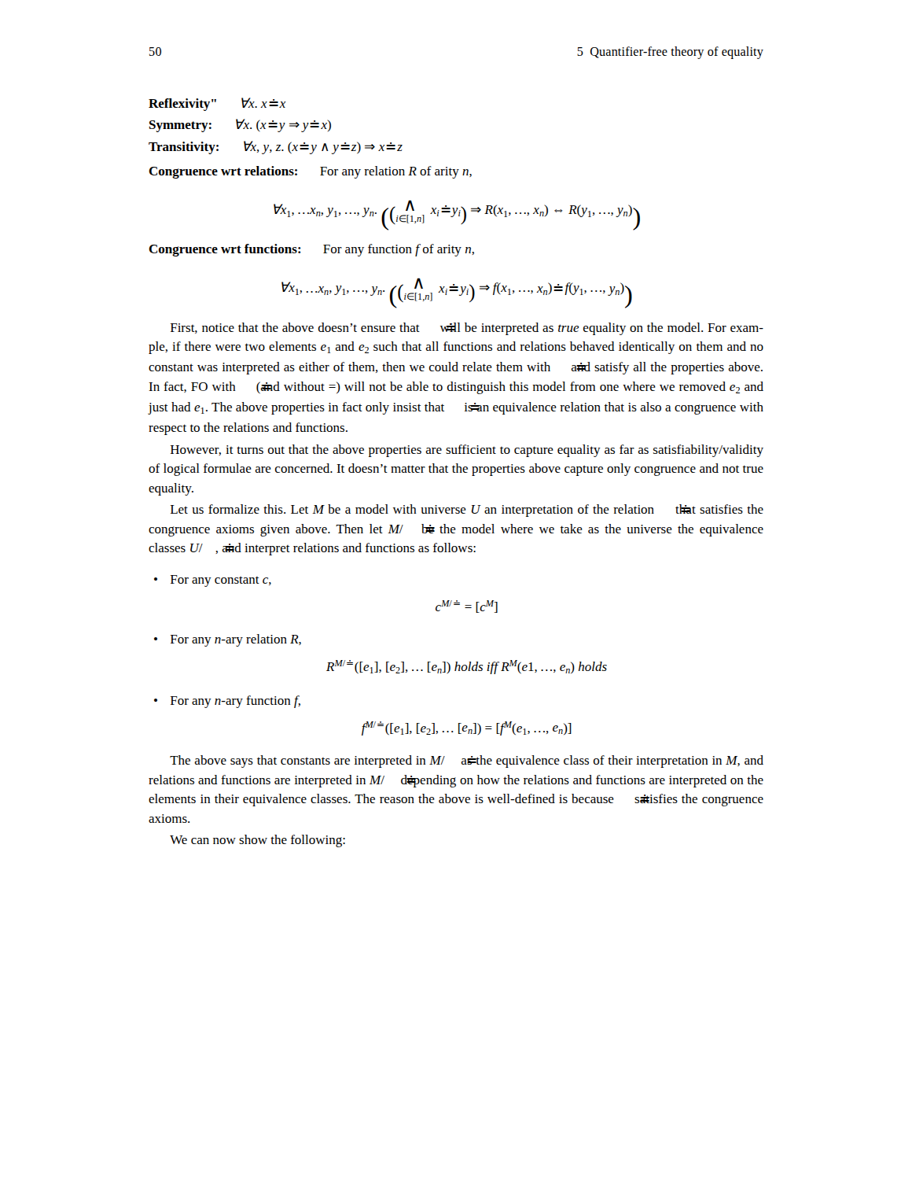50 5 Quantifier-free theory of equality
Reflexivity"∀x. x x
Symmetry:∀x. (x y ⇒ y x)
Transitivity:∀x, y, z. (x y ∧ y z) ⇒ x z
Congruence wrt relations:For any relation R of arity n,
∀x1, …xn, y1, …, yn. ((∧i∈[1,n] xi yi) ⇒ R(x1, …, xn) ⇔ R(y1, …, yn))
Congruence wrt functions:For any function f of arity n,
∀x1, …xn, y1, …, yn. ((∧i∈[1,n] xi yi) ⇒ f(x1, …, xn) f(y1, …, yn))
First, notice that the above doesn’t ensure that will be interpreted as true equality on the model. For example, if there were two elements e1 and e2 such that all functions and relations behaved identically on them and no constant was interpreted as either of them, then we could relate them with and satisfy all the properties above. In fact, FO with (and without =) will not be able to distinguish this model from one where we removed e2 and just had e1. The above properties in fact only insist that is an equivalence relation that is also a congruence with respect to the relations and functions.
However, it turns out that the above properties are sufficient to capture equality as far as satisfiability/validity of logical formulae are concerned. It doesn’t matter that the properties above capture only congruence and not true equality.
Let us formalize this. Let M be a model with universe U an interpretation of the relation that satisfies the congruence axioms given above. Then let M/ be the model where we take as the universe the equivalence classes U/ , and interpret relations and functions as follows:
For any constant c,
cM/ = [cM]
For any n-ary relation R,
RM/([e1], [e2], … [en]) holds iff RM(e1, …, en) holds
For any n-ary function f,
fM/([e1], [e2], … [en]) = [fM(e1, …, en)]
The above says that constants are interpreted in M/ as the equivalence class of their interpretation in M, and relations and functions are interpreted in M/ depending on how the relations and functions are interpreted on the elements in their equivalence classes. The reason the above is well-defined is because satisfies the congruence axioms.
We can now show the following: